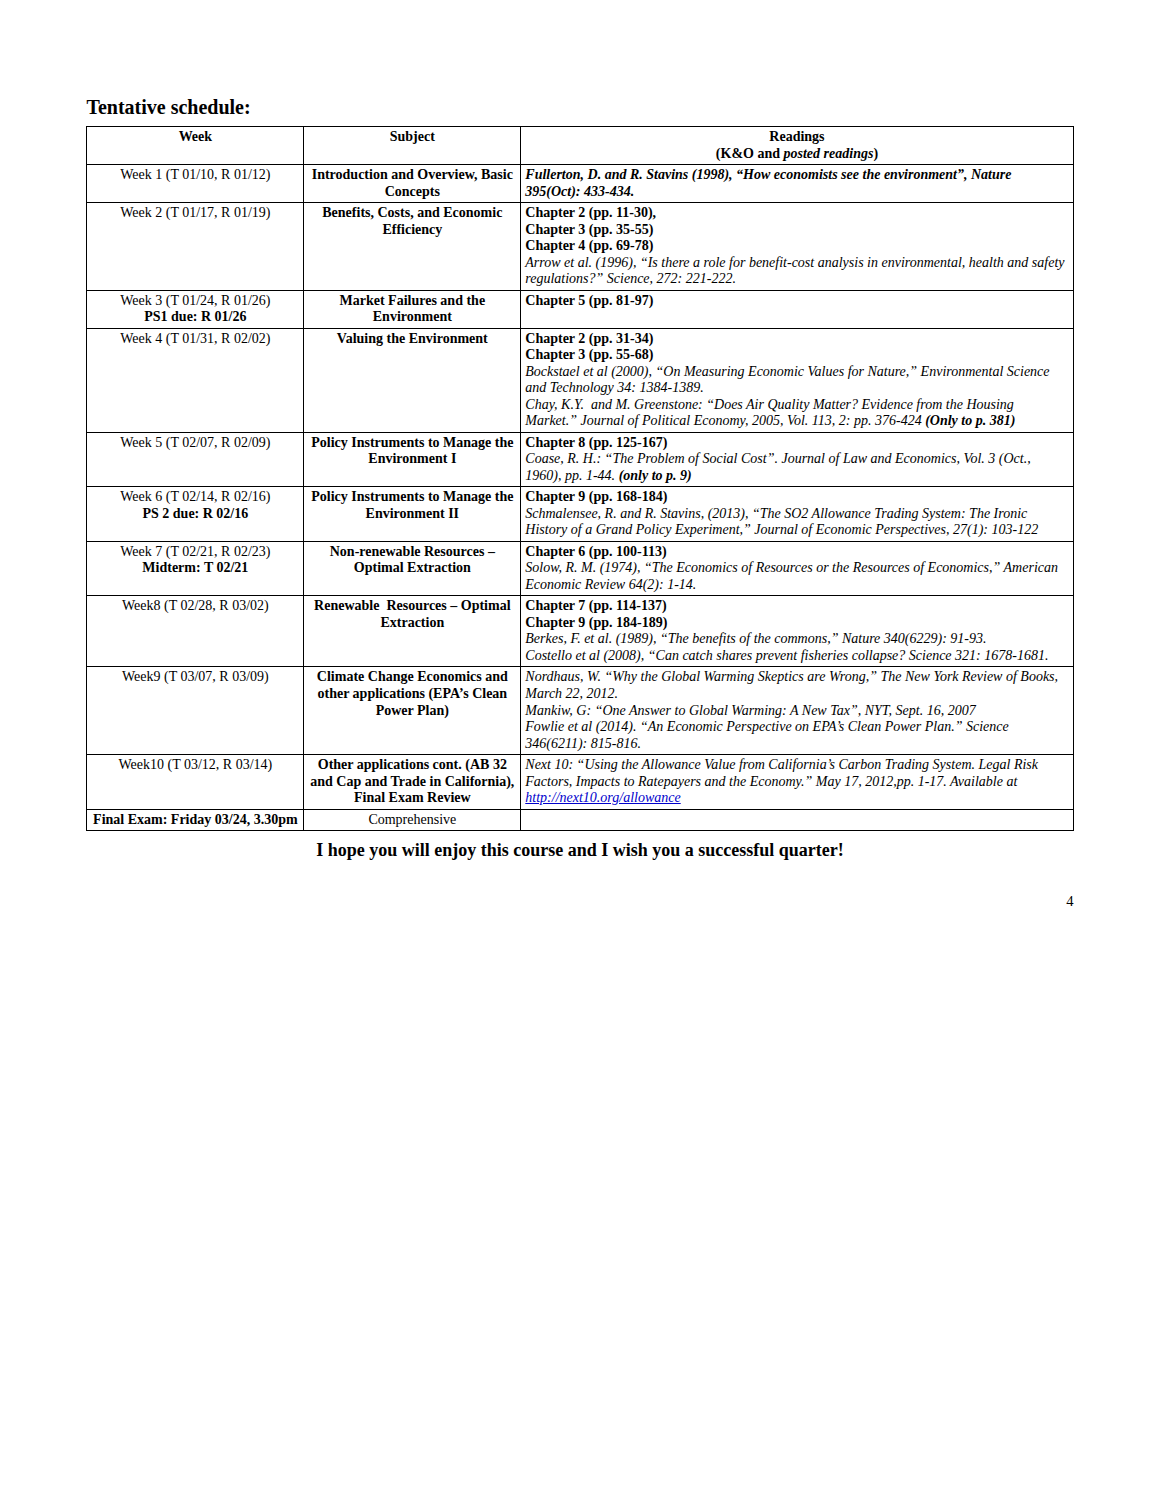Tentative schedule:
| Week | Subject | Readings (K&O and posted readings ) |
| --- | --- | --- |
| Week 1 (T 01/10, R 01/12) | Introduction and Overview, Basic Concepts | Fullerton, D. and R. Stavins (1998), “How economists see the environment”, Nature 395(Oct): 433-434. |
| Week 2 (T 01/17, R 01/19) | Benefits, Costs, and Economic Efficiency | Chapter 2 (pp. 11-30), Chapter 3 (pp. 35-55) Chapter 4 (pp. 69-78) Arrow et al. (1996), “Is there a role for benefit-cost analysis in environmental, health and safety regulations?” Science, 272: 221-222. |
| Week 3 (T 01/24, R 01/26) PS1 due: R 01/26 | Market Failures and the Environment | Chapter 5 (pp. 81-97) |
| Week 4 (T 01/31, R 02/02) | Valuing the Environment | Chapter 2 (pp. 31-34) Chapter 3 (pp. 55-68) Bockstael et al (2000), “On Measuring Economic Values for Nature,” Environmental Science and Technology 34: 1384-1389. Chay, K.Y. and M. Greenstone: “Does Air Quality Matter? Evidence from the Housing Market.” Journal of Political Economy, 2005, Vol. 113, 2: pp. 376-424 (Only to p. 381) |
| Week 5 (T 02/07, R 02/09) | Policy Instruments to Manage the Environment I | Chapter 8 (pp. 125-167) Coase, R. H.: “The Problem of Social Cost”. Journal of Law and Economics, Vol. 3 (Oct., 1960), pp. 1-44. (only to p. 9) |
| Week 6 (T 02/14, R 02/16) PS 2 due: R 02/16 | Policy Instruments to Manage the Environment II | Chapter 9 (pp. 168-184) Schmalensee, R. and R. Stavins, (2013), “The SO2 Allowance Trading System: The Ironic History of a Grand Policy Experiment,” Journal of Economic Perspectives, 27(1): 103-122 |
| Week 7 (T 02/21, R 02/23) Midterm: T 02/21 | Non-renewable Resources – Optimal Extraction | Chapter 6 (pp. 100-113) Solow, R. M. (1974), “The Economics of Resources or the Resources of Economics,” American Economic Review 64(2): 1-14. |
| Week8 (T 02/28, R 03/02) | Renewable Resources – Optimal Extraction | Chapter 7 (pp. 114-137) Chapter 9 (pp. 184-189) Berkes, F. et al. (1989), “The benefits of the commons,” Nature 340(6229): 91-93. Costello et al (2008), “Can catch shares prevent fisheries collapse? Science 321: 1678-1681. |
| Week9 (T 03/07, R 03/09) | Climate Change Economics and other applications (EPA’s Clean Power Plan) | Nordhaus, W. “Why the Global Warming Skeptics are Wrong,” The New York Review of Books, March 22, 2012. Mankiw, G: “One Answer to Global Warming: A New Tax”, NYT, Sept. 16, 2007 Fowlie et al (2014). “An Economic Perspective on EPA’s Clean Power Plan.” Science 346(6211): 815-816. |
| Week10 (T 03/12, R 03/14) | Other applications cont. (AB 32 and Cap and Trade in California), Final Exam Review | Next 10: “Using the Allowance Value from California’s Carbon Trading System. Legal Risk Factors, Impacts to Ratepayers and the Economy.” May 17, 2012,pp. 1-17. Available at http://next10.org/allowance |
| Final Exam: Friday 03/24, 3.30pm | Comprehensive | |
I hope you will enjoy this course and I wish you a successful quarter!
4